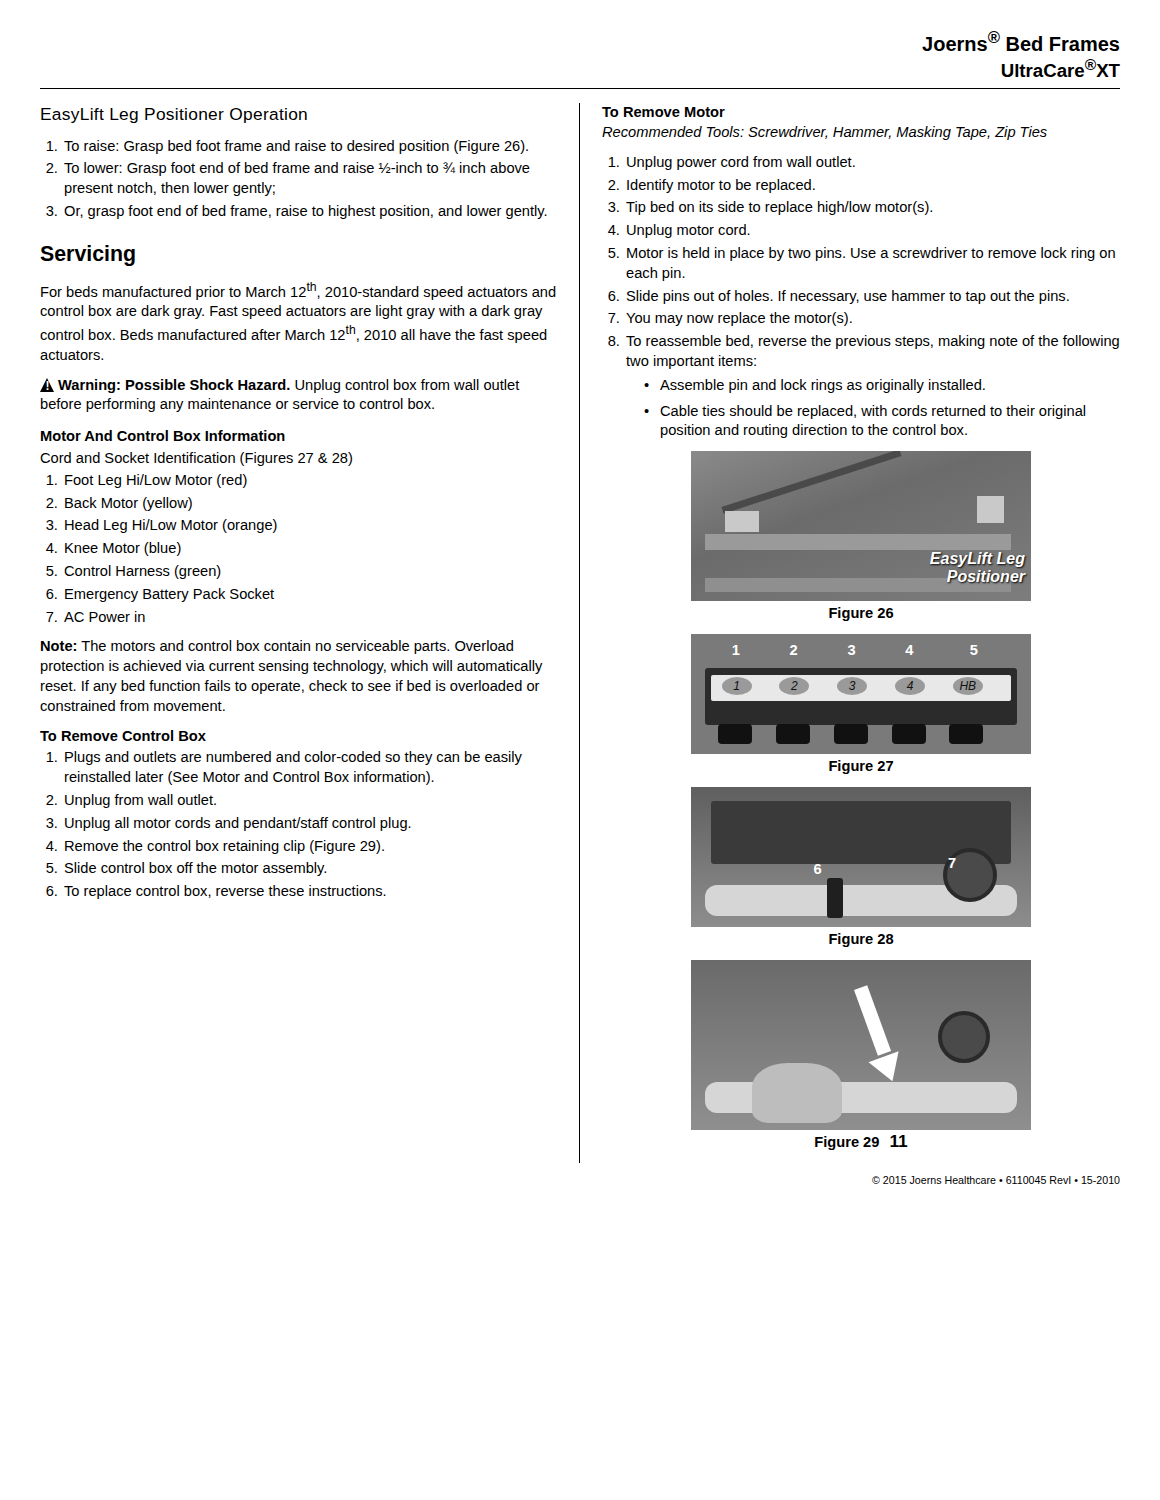Joerns® Bed Frames
UltraCare®XT
EasyLift Leg Positioner Operation
To raise: Grasp bed foot frame and raise to desired position (Figure 26).
To lower: Grasp foot end of bed frame and raise ½-inch to ¾ inch above present notch, then lower gently;
Or, grasp foot end of bed frame, raise to highest position, and lower gently.
Servicing
For beds manufactured prior to March 12th, 2010-standard speed actuators and control box are dark gray. Fast speed actuators are light gray with a dark gray control box. Beds manufactured after March 12th, 2010 all have the fast speed actuators.
Warning: Possible Shock Hazard. Unplug control box from wall outlet before performing any maintenance or service to control box.
Motor And Control Box Information
Cord and Socket Identification (Figures 27 & 28)
Foot Leg Hi/Low Motor (red)
Back Motor (yellow)
Head Leg Hi/Low Motor (orange)
Knee Motor (blue)
Control Harness (green)
Emergency Battery Pack Socket
AC Power in
Note: The motors and control box contain no serviceable parts. Overload protection is achieved via current sensing technology, which will automatically reset. If any bed function fails to operate, check to see if bed is overloaded or constrained from movement.
To Remove Control Box
Plugs and outlets are numbered and color-coded so they can be easily reinstalled later (See Motor and Control Box information).
Unplug from wall outlet.
Unplug all motor cords and pendant/staff control plug.
Remove the control box retaining clip (Figure 29).
Slide control box off the motor assembly.
To replace control box, reverse these instructions.
To Remove Motor
Recommended Tools: Screwdriver, Hammer, Masking Tape, Zip Ties
Unplug power cord from wall outlet.
Identify motor to be replaced.
Tip bed on its side to replace high/low motor(s).
Unplug motor cord.
Motor is held in place by two pins. Use a screwdriver to remove lock ring on each pin.
Slide pins out of holes. If necessary, use hammer to tap out the pins.
You may now replace the motor(s).
To reassemble bed, reverse the previous steps, making note of the following two important items:
Assemble pin and lock rings as originally installed.
Cable ties should be replaced, with cords returned to their original position and routing direction to the control box.
EasyLift Leg
Positioner
Figure 26
1
2
3
4
5
1
2
3
4
HB
Figure 27
6
7
Figure 28
Figure 29
11
© 2015 Joerns Healthcare • 6110045 RevI • 15-2010